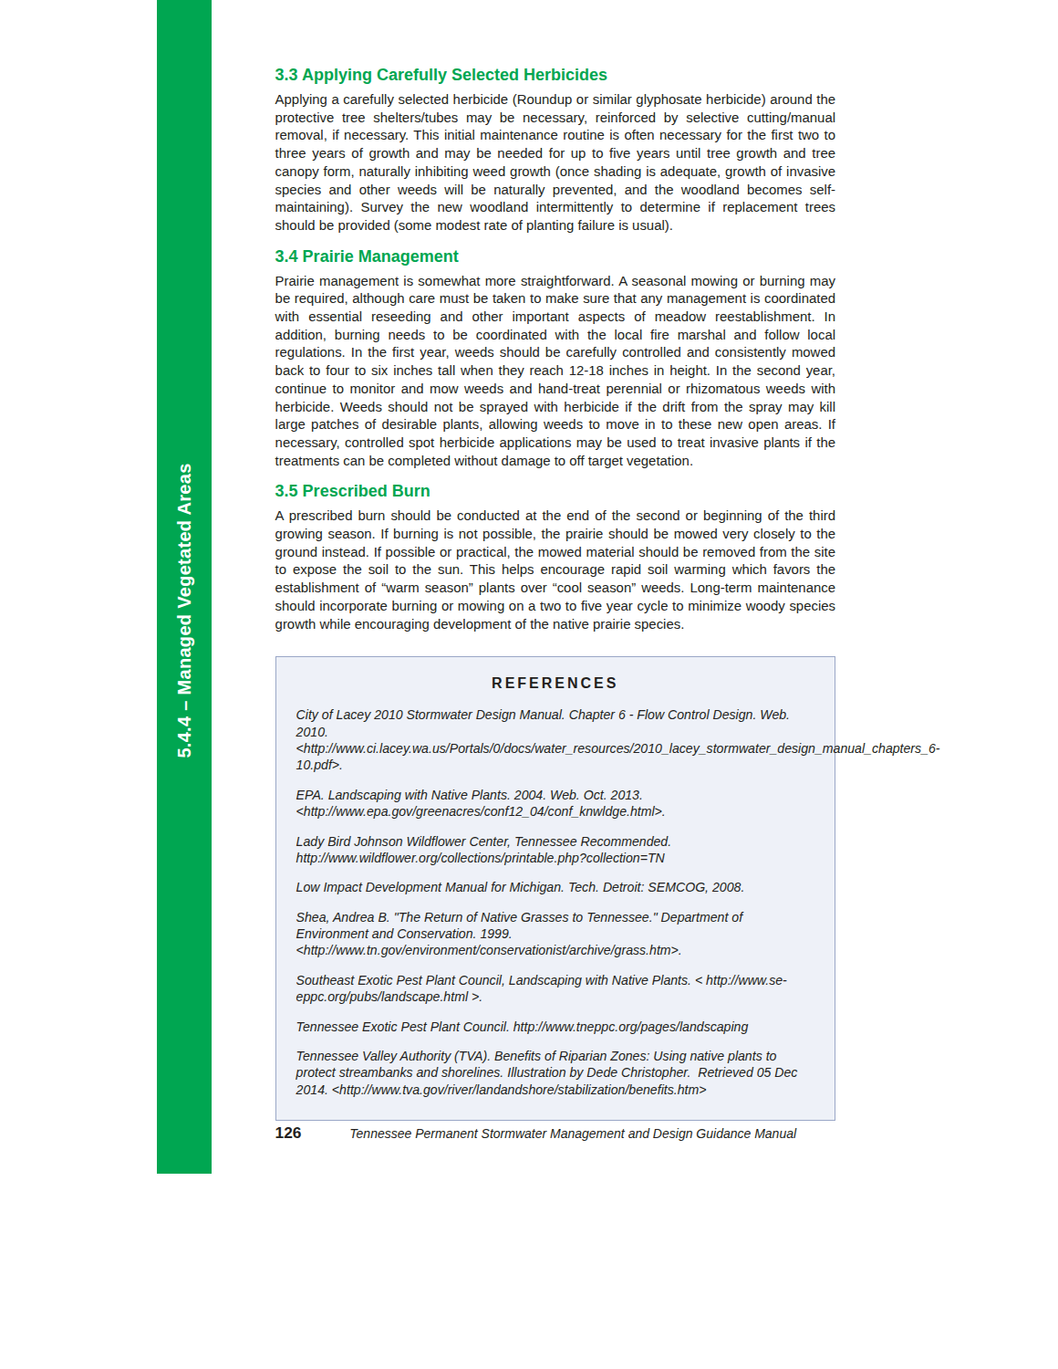5.4.4 – Managed Vegetated Areas
3.3 Applying Carefully Selected Herbicides
Applying a carefully selected herbicide (Roundup or similar glyphosate herbicide) around the protective tree shelters/tubes may be necessary, reinforced by selective cutting/manual removal, if necessary. This initial maintenance routine is often necessary for the first two to three years of growth and may be needed for up to five years until tree growth and tree canopy form, naturally inhibiting weed growth (once shading is adequate, growth of invasive species and other weeds will be naturally prevented, and the woodland becomes self-maintaining). Survey the new woodland intermittently to determine if replacement trees should be provided (some modest rate of planting failure is usual).
3.4 Prairie Management
Prairie management is somewhat more straightforward. A seasonal mowing or burning may be required, although care must be taken to make sure that any management is coordinated with essential reseeding and other important aspects of meadow reestablishment. In addition, burning needs to be coordinated with the local fire marshal and follow local regulations. In the first year, weeds should be carefully controlled and consistently mowed back to four to six inches tall when they reach 12-18 inches in height. In the second year, continue to monitor and mow weeds and hand-treat perennial or rhizomatous weeds with herbicide. Weeds should not be sprayed with herbicide if the drift from the spray may kill large patches of desirable plants, allowing weeds to move in to these new open areas. If necessary, controlled spot herbicide applications may be used to treat invasive plants if the treatments can be completed without damage to off target vegetation.
3.5 Prescribed Burn
A prescribed burn should be conducted at the end of the second or beginning of the third growing season. If burning is not possible, the prairie should be mowed very closely to the ground instead. If possible or practical, the mowed material should be removed from the site to expose the soil to the sun. This helps encourage rapid soil warming which favors the establishment of “warm season” plants over “cool season” weeds. Long-term maintenance should incorporate burning or mowing on a two to five year cycle to minimize woody species growth while encouraging development of the native prairie species.
REFERENCES
City of Lacey 2010 Stormwater Design Manual. Chapter 6 - Flow Control Design. Web. 2010. <http://www.ci.lacey.wa.us/Portals/0/docs/water_resources/2010_lacey_stormwater_design_manual_chapters_6-10.pdf>.
EPA. Landscaping with Native Plants. 2004. Web. Oct. 2013.
<http://www.epa.gov/greenacres/conf12_04/conf_knwldge.html>.
Lady Bird Johnson Wildflower Center, Tennessee Recommended.
http://www.wildflower.org/collections/printable.php?collection=TN
Low Impact Development Manual for Michigan. Tech. Detroit: SEMCOG, 2008.
Shea, Andrea B. "The Return of Native Grasses to Tennessee." Department of Environment and Conservation. 1999. <http://www.tn.gov/environment/conservationist/archive/grass.htm>.
Southeast Exotic Pest Plant Council, Landscaping with Native Plants. < http://www.se-eppc.org/pubs/landscape.html >.
Tennessee Exotic Pest Plant Council. http://www.tneppc.org/pages/landscaping
Tennessee Valley Authority (TVA). Benefits of Riparian Zones: Using native plants to protect streambanks and shorelines. Illustration by Dede Christopher. Retrieved 05 Dec 2014. <http://www.tva.gov/river/landandshore/stabilization/benefits.htm>
126 Tennessee Permanent Stormwater Management and Design Guidance Manual